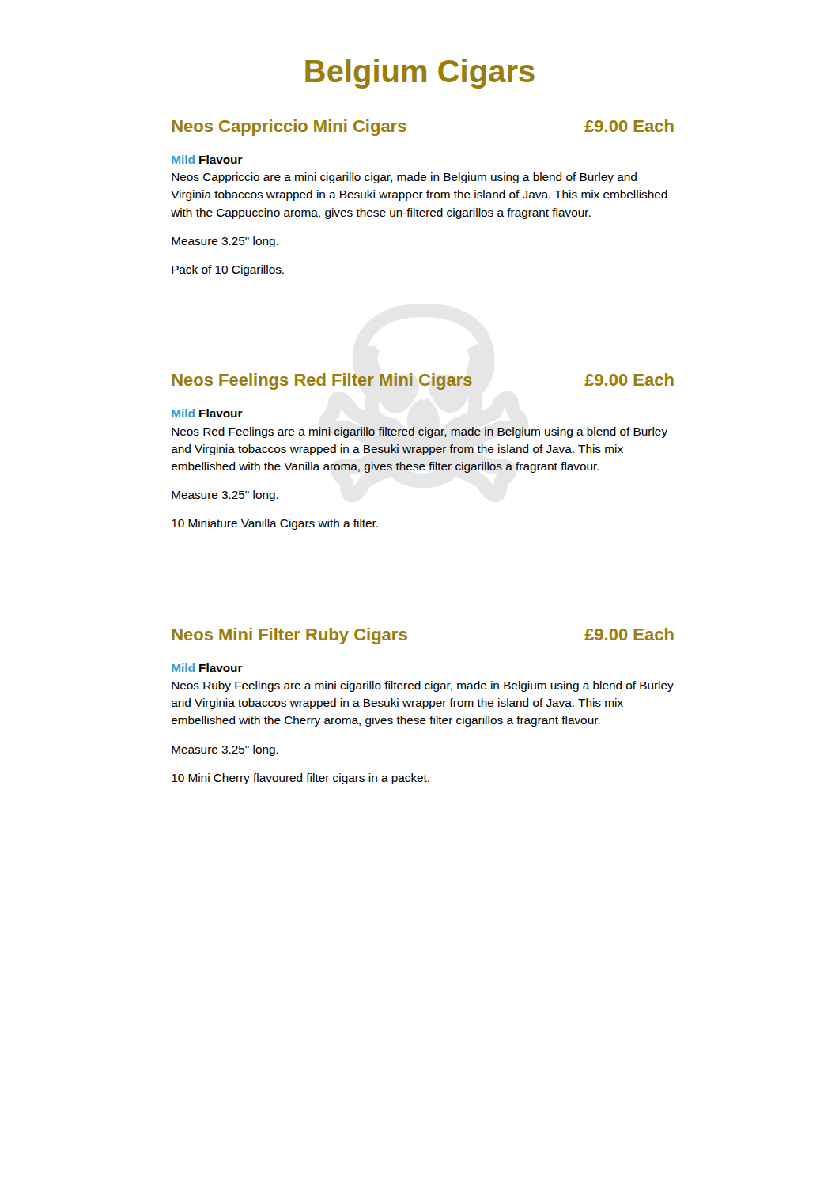☠
Belgium Cigars
Neos Cappriccio Mini Cigars £9.00 Each
Mild Flavour
Neos Cappriccio are a mini cigarillo cigar, made in Belgium using a blend of Burley and Virginia tobaccos wrapped in a Besuki wrapper from the island of Java. This mix embellished with the Cappuccino aroma, gives these un-filtered cigarillos a fragrant flavour.
Measure 3.25" long.
Pack of 10 Cigarillos.
Neos Feelings Red Filter Mini Cigars £9.00 Each
Mild Flavour
Neos Red Feelings are a mini cigarillo filtered cigar, made in Belgium using a blend of Burley and Virginia tobaccos wrapped in a Besuki wrapper from the island of Java. This mix embellished with the Vanilla aroma, gives these filter cigarillos a fragrant flavour.
Measure 3.25" long.
10 Miniature Vanilla Cigars with a filter.
Neos Mini Filter Ruby Cigars £9.00 Each
Mild Flavour
Neos Ruby Feelings are a mini cigarillo filtered cigar, made in Belgium using a blend of Burley and Virginia tobaccos wrapped in a Besuki wrapper from the island of Java. This mix embellished with the Cherry aroma, gives these filter cigarillos a fragrant flavour.
Measure 3.25" long.
10 Mini Cherry flavoured filter cigars in a packet.